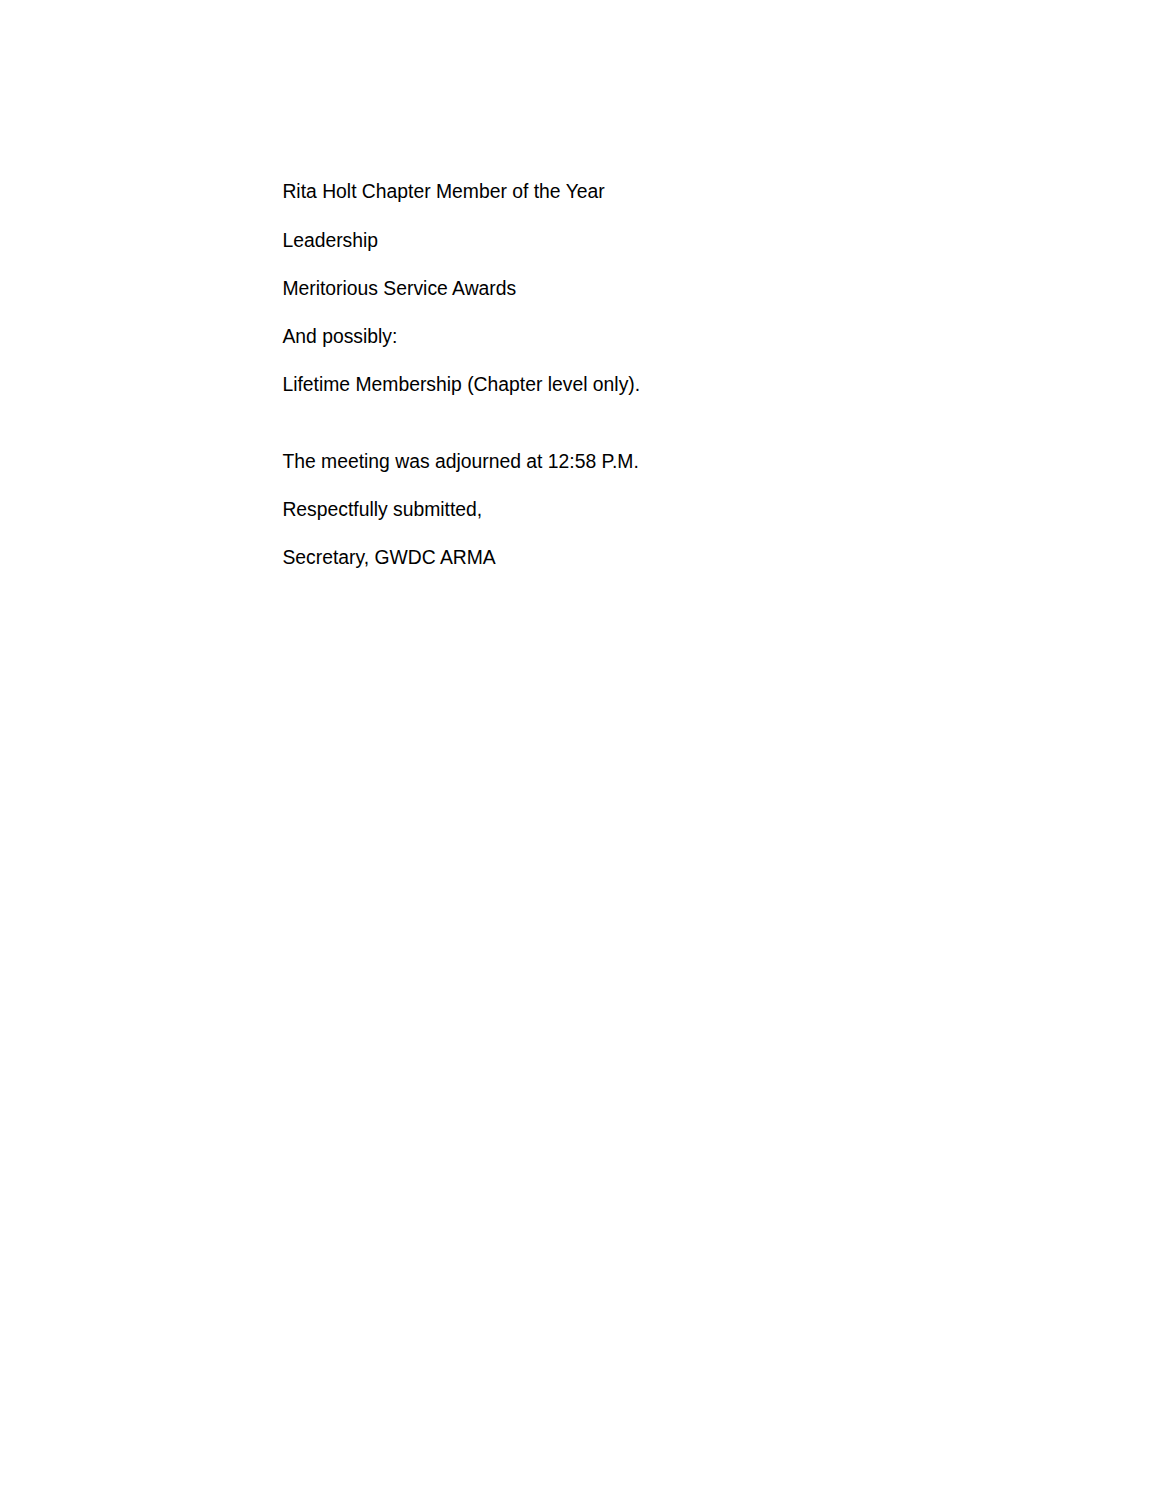Rita Holt Chapter Member of the Year
Leadership
Meritorious Service Awards
And possibly:
Lifetime Membership (Chapter level only).
The meeting was adjourned at 12:58 P.M.
Respectfully submitted,
Secretary, GWDC ARMA